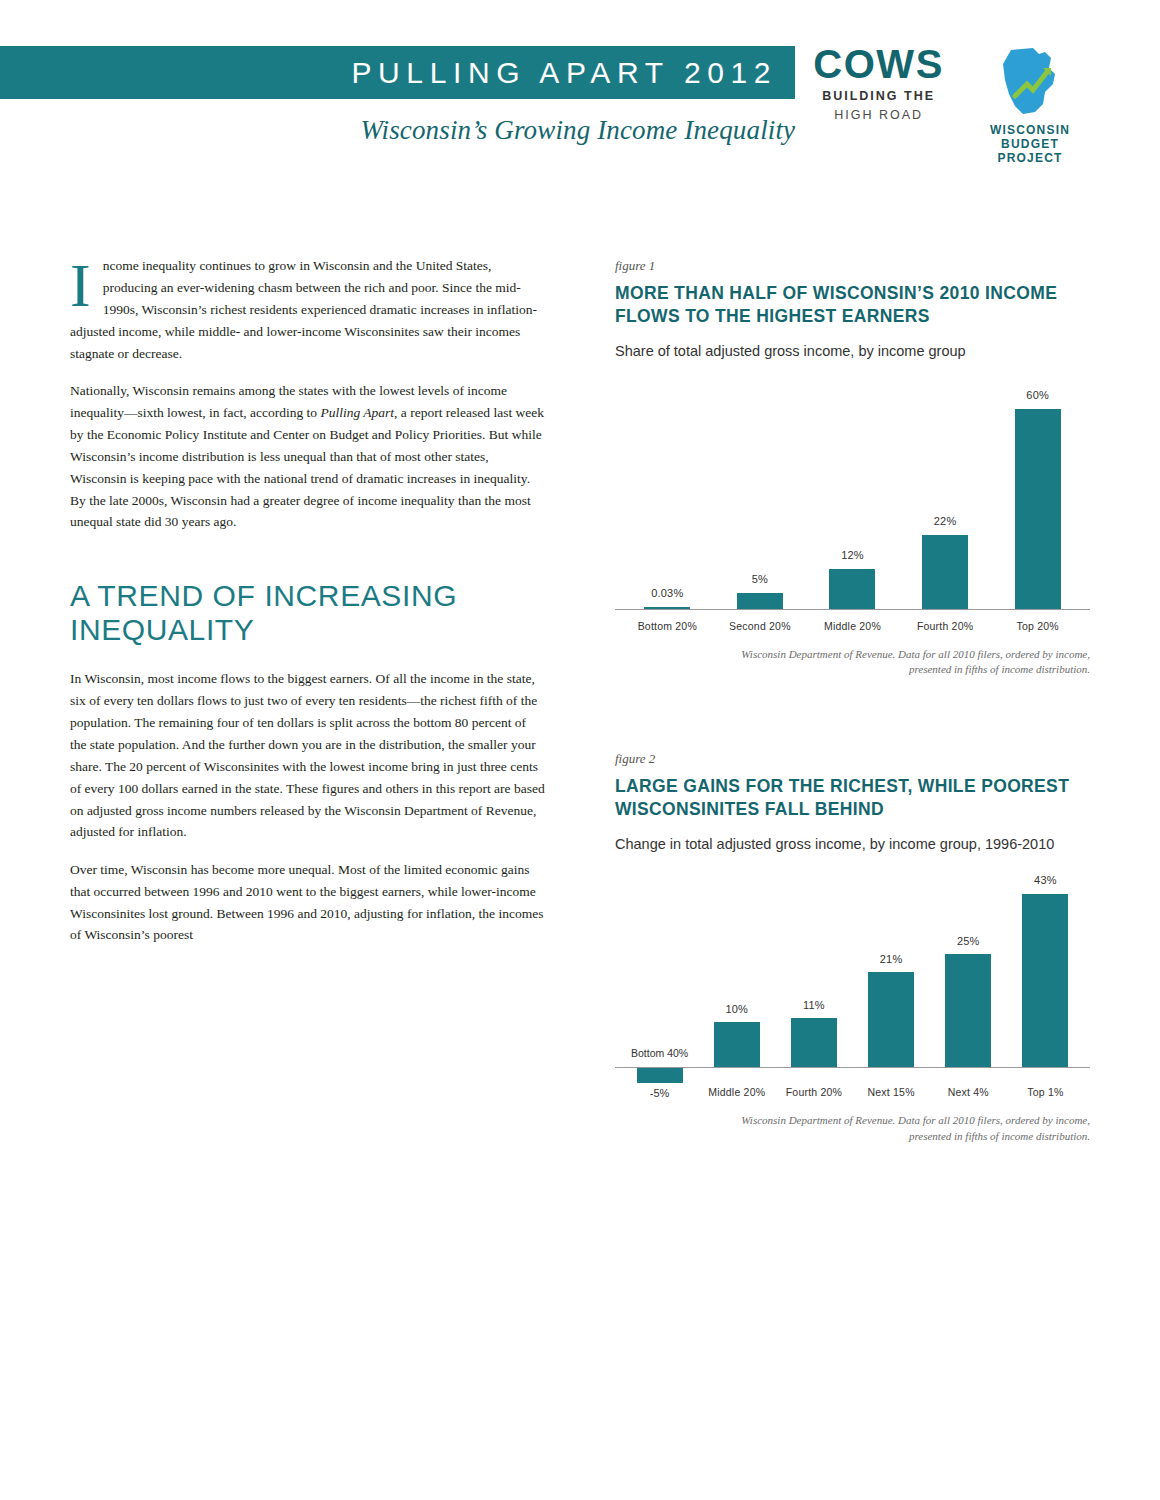Pulling Apart 2012
Wisconsin’s Growing Income Inequality
COWS
BUILDING THE
HIGH ROAD
WISCONSIN BUDGET PROJECT
Income inequality continues to grow in Wisconsin and the United States, producing an ever-widening chasm between the rich and poor. Since the mid-1990s, Wisconsin’s richest residents experienced dramatic increases in inflation-adjusted income, while middle- and lower-income Wisconsinites saw their incomes stagnate or decrease.
Nationally, Wisconsin remains among the states with the lowest levels of income inequality—sixth lowest, in fact, according to Pulling Apart, a report released last week by the Economic Policy Institute and Center on Budget and Policy Priorities. But while Wisconsin’s income distribution is less unequal than that of most other states, Wisconsin is keeping pace with the national trend of dramatic increases in inequality. By the late 2000s, Wisconsin had a greater degree of income inequality than the most unequal state did 30 years ago.
A trend of increasing inequality
In Wisconsin, most income flows to the biggest earners. Of all the income in the state, six of every ten dollars flows to just two of every ten residents—the richest fifth of the population. The remaining four of ten dollars is split across the bottom 80 percent of the state population. And the further down you are in the distribution, the smaller your share. The 20 percent of Wisconsinites with the lowest income bring in just three cents of every 100 dollars earned in the state. These figures and others in this report are based on adjusted gross income numbers released by the Wisconsin Department of Revenue, adjusted for inflation.
Over time, Wisconsin has become more unequal. Most of the limited economic gains that occurred between 1996 and 2010 went to the biggest earners, while lower-income Wisconsinites lost ground. Between 1996 and 2010, adjusting for inflation, the incomes of Wisconsin’s poorest
figure 1
More than half of Wisconsin’s 2010 income flows to the highest earners
Share of total adjusted gross income, by income group
0.03%
5%
12%
22%
60%
Bottom 20%
Second 20%
Middle 20%
Fourth 20%
Top 20%
Wisconsin Department of Revenue. Data for all 2010 filers, ordered by income,
presented in fifths of income distribution.
figure 2
Large gains for the richest, while poorest Wisconsinites fall behind
Change in total adjusted gross income, by income group, 1996-2010
10%
11%
21%
25%
43%
Bottom 40%
-5%
Middle 20%
Fourth 20%
Next 15%
Next 4%
Top 1%
Wisconsin Department of Revenue. Data for all 2010 filers, ordered by income,
presented in fifths of income distribution.